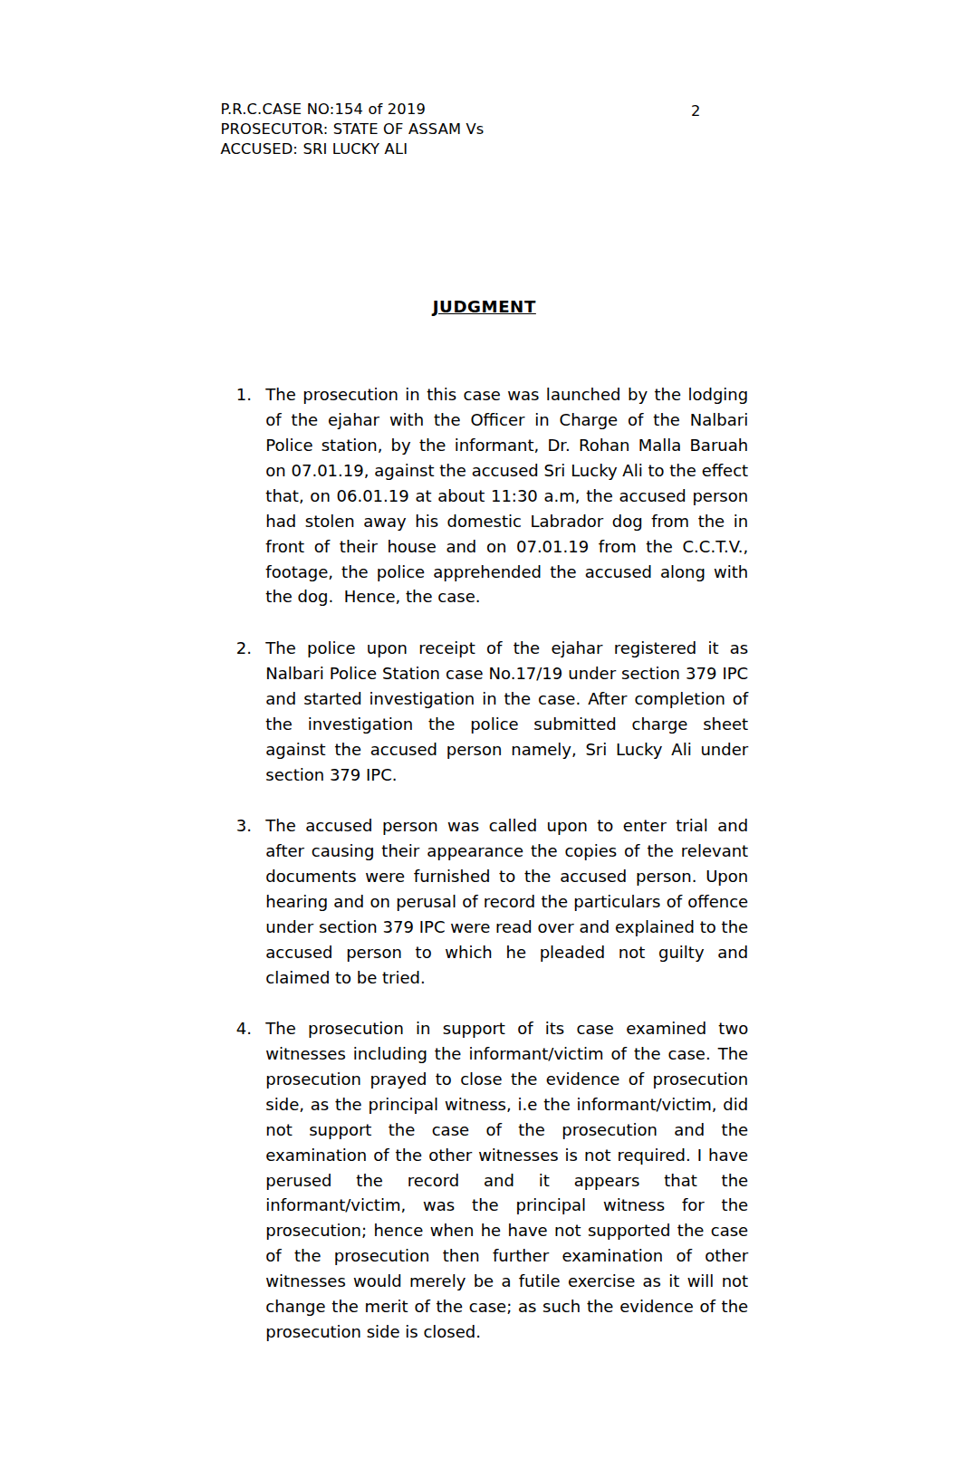2
P.R.C.CASE NO:154 of 2019
PROSECUTOR: STATE OF ASSAM Vs
ACCUSED: SRI LUCKY ALI
JUDGMENT
The prosecution in this case was launched by the lodging of the ejahar with the Officer in Charge of the Nalbari Police station, by the informant, Dr. Rohan Malla Baruah on 07.01.19, against the accused Sri Lucky Ali to the effect that, on 06.01.19 at about 11:30 a.m, the accused person had stolen away his domestic Labrador dog from the in front of their house and on 07.01.19 from the C.C.T.V., footage, the police apprehended the accused along with the dog. Hence, the case.
The police upon receipt of the ejahar registered it as Nalbari Police Station case No.17/19 under section 379 IPC and started investigation in the case. After completion of the investigation the police submitted charge sheet against the accused person namely, Sri Lucky Ali under section 379 IPC.
The accused person was called upon to enter trial and after causing their appearance the copies of the relevant documents were furnished to the accused person. Upon hearing and on perusal of record the particulars of offence under section 379 IPC were read over and explained to the accused person to which he pleaded not guilty and claimed to be tried.
The prosecution in support of its case examined two witnesses including the informant/victim of the case. The prosecution prayed to close the evidence of prosecution side, as the principal witness, i.e the informant/victim, did not support the case of the prosecution and the examination of the other witnesses is not required. I have perused the record and it appears that the informant/victim, was the principal witness for the prosecution; hence when he have not supported the case of the prosecution then further examination of other witnesses would merely be a futile exercise as it will not change the merit of the case; as such the evidence of the prosecution side is closed.